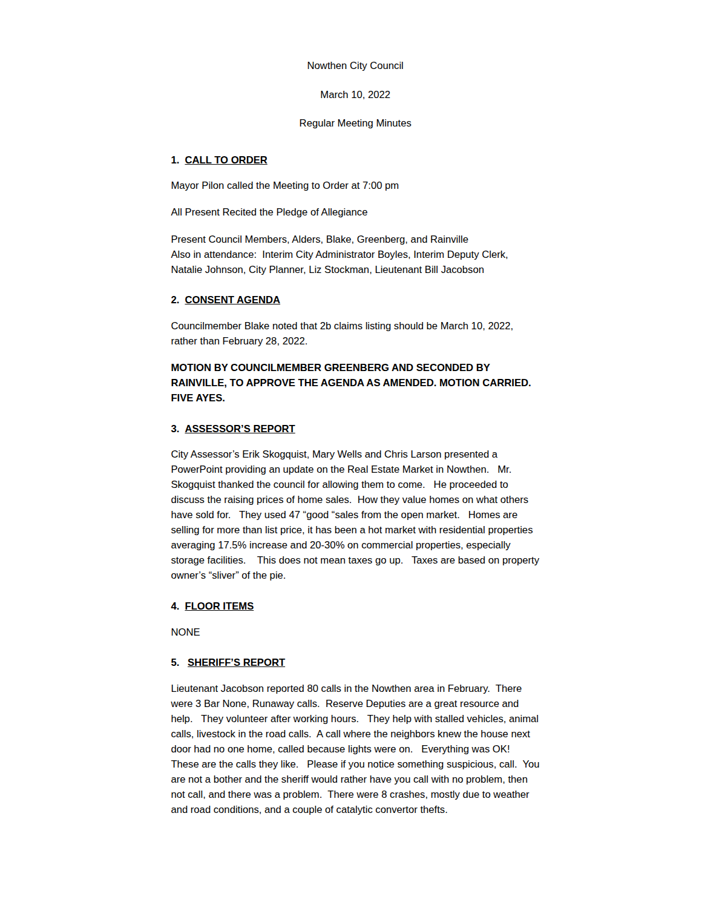Nowthen City Council
March 10, 2022
Regular Meeting Minutes
1. CALL TO ORDER
Mayor Pilon called the Meeting to Order at 7:00 pm
All Present Recited the Pledge of Allegiance
Present Council Members, Alders, Blake, Greenberg, and Rainville Also in attendance: Interim City Administrator Boyles, Interim Deputy Clerk, Natalie Johnson, City Planner, Liz Stockman, Lieutenant Bill Jacobson
2. CONSENT AGENDA
Councilmember Blake noted that 2b claims listing should be March 10, 2022, rather than February 28, 2022.
MOTION BY COUNCILMEMBER GREENBERG AND SECONDED BY RAINVILLE, TO APPROVE THE AGENDA AS AMENDED. MOTION CARRIED. FIVE AYES.
3. ASSESSOR’S REPORT
City Assessor’s Erik Skogquist, Mary Wells and Chris Larson presented a PowerPoint providing an update on the Real Estate Market in Nowthen. Mr. Skogquist thanked the council for allowing them to come. He proceeded to discuss the raising prices of home sales. How they value homes on what others have sold for. They used 47 “good “sales from the open market. Homes are selling for more than list price, it has been a hot market with residential properties averaging 17.5% increase and 20-30% on commercial properties, especially storage facilities. This does not mean taxes go up. Taxes are based on property owner’s “sliver” of the pie.
4. FLOOR ITEMS
NONE
5. SHERIFF’S REPORT
Lieutenant Jacobson reported 80 calls in the Nowthen area in February. There were 3 Bar None, Runaway calls. Reserve Deputies are a great resource and help. They volunteer after working hours. They help with stalled vehicles, animal calls, livestock in the road calls. A call where the neighbors knew the house next door had no one home, called because lights were on. Everything was OK! These are the calls they like. Please if you notice something suspicious, call. You are not a bother and the sheriff would rather have you call with no problem, then not call, and there was a problem. There were 8 crashes, mostly due to weather and road conditions, and a couple of catalytic convertor thefts.